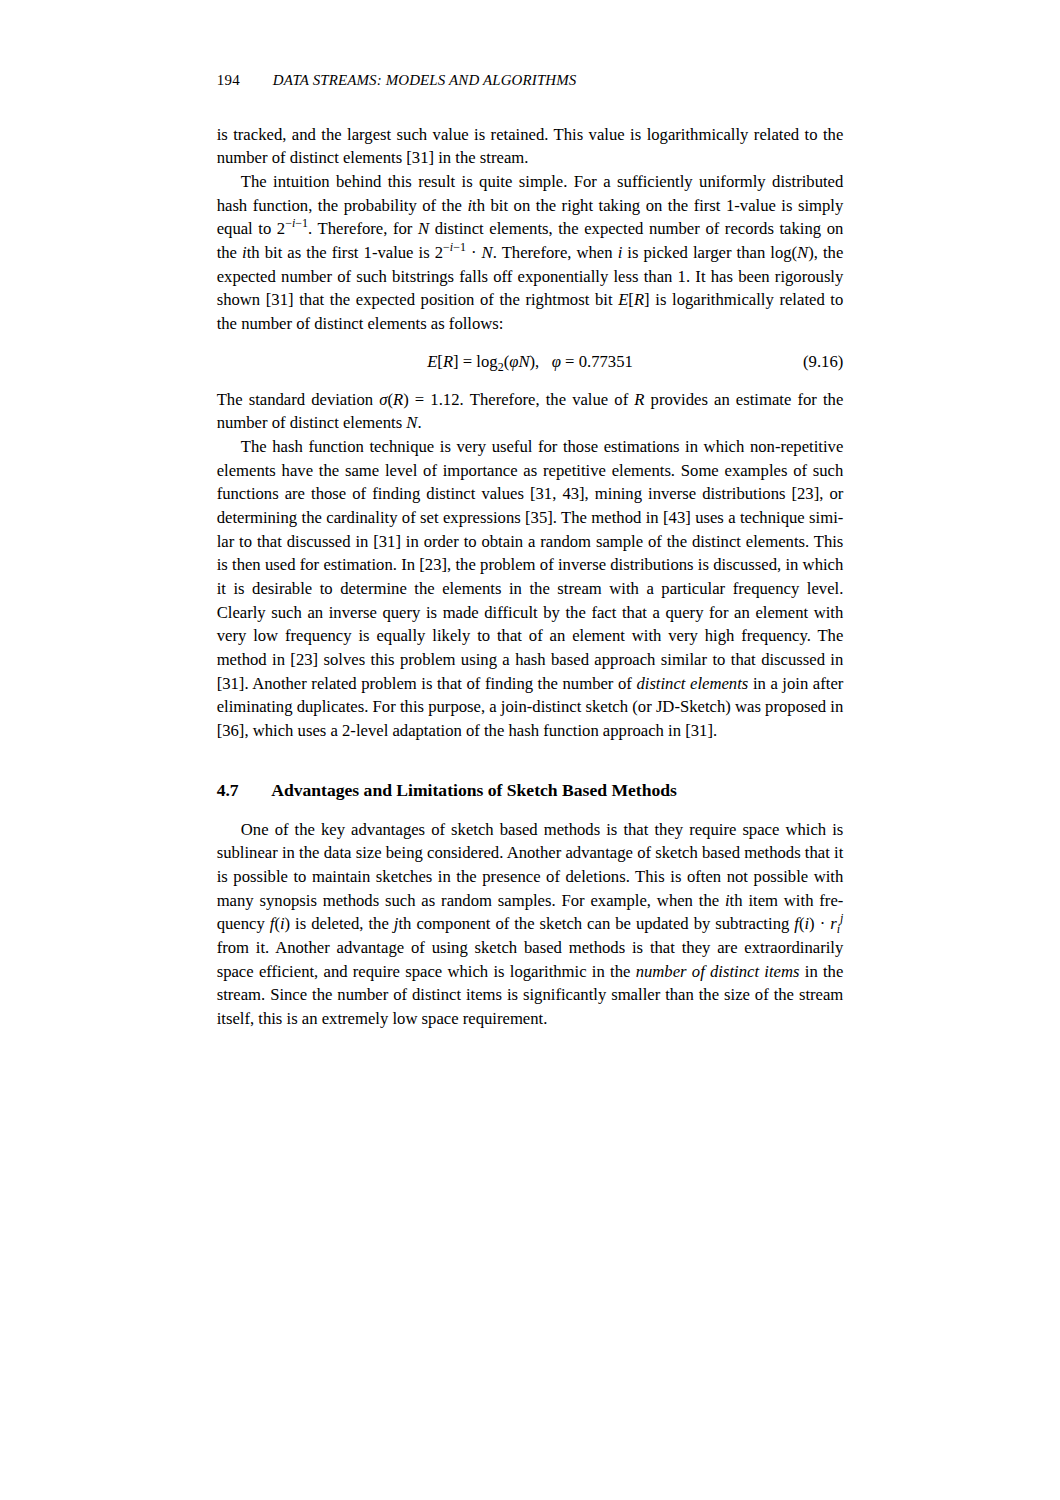194 DATA STREAMS: MODELS AND ALGORITHMS
is tracked, and the largest such value is retained. This value is logarithmically related to the number of distinct elements [31] in the stream.
The intuition behind this result is quite simple. For a sufficiently uniformly distributed hash function, the probability of the ith bit on the right taking on the first 1-value is simply equal to 2−i−1. Therefore, for N distinct elements, the expected number of records taking on the ith bit as the first 1-value is 2−i−1 · N. Therefore, when i is picked larger than log(N), the expected number of such bitstrings falls off exponentially less than 1. It has been rigorously shown [31] that the expected position of the rightmost bit E[R] is logarithmically related to the number of distinct elements as follows:
E[R] = log2(φN), φ = 0.77351 (9.16)
The standard deviation σ(R) = 1.12. Therefore, the value of R provides an estimate for the number of distinct elements N.
The hash function technique is very useful for those estimations in which non-repetitive elements have the same level of importance as repetitive elements. Some examples of such functions are those of finding distinct values [31, 43], mining inverse distributions [23], or determining the cardinality of set expressions [35]. The method in [43] uses a technique similar to that discussed in [31] in order to obtain a random sample of the distinct elements. This is then used for estimation. In [23], the problem of inverse distributions is discussed, in which it is desirable to determine the elements in the stream with a particular frequency level. Clearly such an inverse query is made difficult by the fact that a query for an element with very low frequency is equally likely to that of an element with very high frequency. The method in [23] solves this problem using a hash based approach similar to that discussed in [31]. Another related problem is that of finding the number of distinct elements in a join after eliminating duplicates. For this purpose, a join-distinct sketch (or JD-Sketch) was proposed in [36], which uses a 2-level adaptation of the hash function approach in [31].
4.7 Advantages and Limitations of Sketch Based Methods
One of the key advantages of sketch based methods is that they require space which is sublinear in the data size being considered. Another advantage of sketch based methods that it is possible to maintain sketches in the presence of deletions. This is often not possible with many synopsis methods such as random samples. For example, when the ith item with frequency f(i) is deleted, the jth component of the sketch can be updated by subtracting f(i) · rij from it. Another advantage of using sketch based methods is that they are extraordinarily space efficient, and require space which is logarithmic in the number of distinct items in the stream. Since the number of distinct items is significantly smaller than the size of the stream itself, this is an extremely low space requirement.